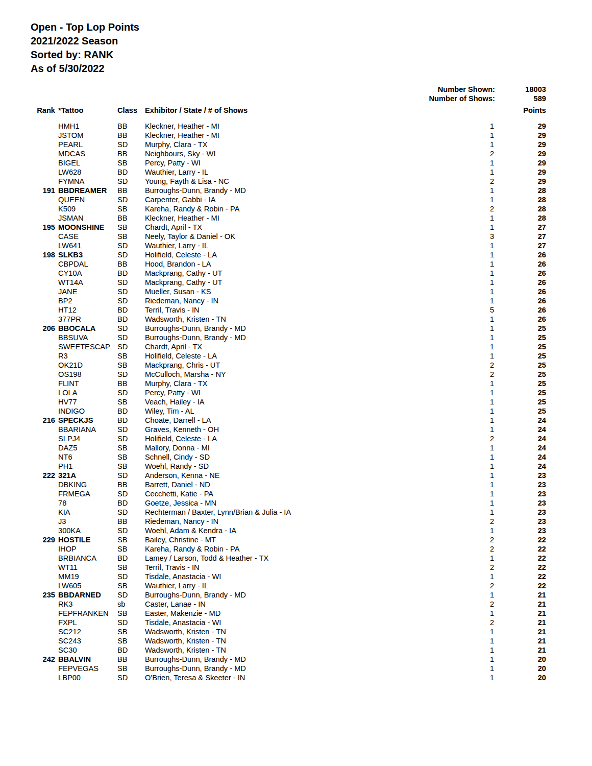Open - Top Lop Points
2021/2022 Season
Sorted by: RANK
As of 5/30/2022
| Number Shown: | 18003 | |
| Number of Shows: | 589 | |
| Rank | *Tattoo | Class | Exhibitor / State / # of Shows | | Points |
| --- | --- | --- | --- | --- | --- |
| | HMH1 | BB | Kleckner, Heather - MI | 1 | 29 |
| | JSTOM | BB | Kleckner, Heather - MI | 1 | 29 |
| | PEARL | SD | Murphy, Clara - TX | 1 | 29 |
| | MDCAS | BB | Neighbours, Sky - WI | 2 | 29 |
| | BIGEL | SB | Percy, Patty - WI | 1 | 29 |
| | LW628 | BD | Wauthier, Larry - IL | 1 | 29 |
| | FYMNA | SD | Young, Fayth & Lisa - NC | 2 | 29 |
| 191 | BBDREAMER | BB | Burroughs-Dunn, Brandy - MD | 1 | 28 |
| | QUEEN | SD | Carpenter, Gabbi - IA | 1 | 28 |
| | K509 | SB | Kareha, Randy & Robin - PA | 2 | 28 |
| | JSMAN | BB | Kleckner, Heather - MI | 1 | 28 |
| 195 | MOONSHINE | SB | Chardt, April - TX | 1 | 27 |
| | CASE | SB | Neely, Taylor & Daniel - OK | 3 | 27 |
| | LW641 | SD | Wauthier, Larry - IL | 1 | 27 |
| 198 | SLKB3 | SD | Holifield, Celeste - LA | 1 | 26 |
| | CBPDAL | BB | Hood, Brandon - LA | 1 | 26 |
| | CY10A | BD | Mackprang, Cathy - UT | 1 | 26 |
| | WT14A | SD | Mackprang, Cathy - UT | 1 | 26 |
| | JANE | SD | Mueller, Susan - KS | 1 | 26 |
| | BP2 | SD | Riedeman, Nancy - IN | 1 | 26 |
| | HT12 | BD | Terril, Travis - IN | 5 | 26 |
| | 377PR | BD | Wadsworth, Kristen - TN | 1 | 26 |
| 206 | BBOCALA | SD | Burroughs-Dunn, Brandy - MD | 1 | 25 |
| | BBSUVA | SD | Burroughs-Dunn, Brandy - MD | 1 | 25 |
| | SWEETESCAP | SD | Chardt, April - TX | 1 | 25 |
| | R3 | SB | Holifield, Celeste - LA | 1 | 25 |
| | OK21D | SB | Mackprang, Chris - UT | 2 | 25 |
| | OS198 | SD | McCulloch, Marsha - NY | 2 | 25 |
| | FLINT | BB | Murphy, Clara - TX | 1 | 25 |
| | LOLA | SD | Percy, Patty - WI | 1 | 25 |
| | HV77 | SB | Veach, Hailey - IA | 1 | 25 |
| | INDIGO | BD | Wiley, Tim - AL | 1 | 25 |
| 216 | SPECKJS | BD | Choate, Darrell - LA | 1 | 24 |
| | BBARIANA | SD | Graves, Kenneth - OH | 1 | 24 |
| | SLPJ4 | SD | Holifield, Celeste - LA | 2 | 24 |
| | DAZ5 | SB | Mallory, Donna - MI | 1 | 24 |
| | NT6 | SB | Schnell, Cindy - SD | 1 | 24 |
| | PH1 | SB | Woehl, Randy - SD | 1 | 24 |
| 222 | 321A | SD | Anderson, Kenna - NE | 1 | 23 |
| | DBKING | BB | Barrett, Daniel - ND | 1 | 23 |
| | FRMEGA | SD | Cecchetti, Katie - PA | 1 | 23 |
| | 78 | BD | Goetze, Jessica - MN | 1 | 23 |
| | KIA | SD | Rechterman / Baxter, Lynn/Brian & Julia - IA | 1 | 23 |
| | J3 | BB | Riedeman, Nancy - IN | 2 | 23 |
| | 300KA | SD | Woehl, Adam & Kendra - IA | 1 | 23 |
| 229 | HOSTILE | SB | Bailey, Christine - MT | 2 | 22 |
| | IHOP | SB | Kareha, Randy & Robin - PA | 2 | 22 |
| | BRBIANCA | BD | Lamey / Larson, Todd & Heather - TX | 1 | 22 |
| | WT11 | SB | Terril, Travis - IN | 2 | 22 |
| | MM19 | SD | Tisdale, Anastacia - WI | 1 | 22 |
| | LW605 | SB | Wauthier, Larry - IL | 2 | 22 |
| 235 | BBDARNED | SD | Burroughs-Dunn, Brandy - MD | 1 | 21 |
| | RK3 | sb | Caster, Lanae - IN | 2 | 21 |
| | FEPFRANKEN | SB | Easter, Makenzie - MD | 1 | 21 |
| | FXPL | SD | Tisdale, Anastacia - WI | 2 | 21 |
| | SC212 | SB | Wadsworth, Kristen - TN | 1 | 21 |
| | SC243 | SB | Wadsworth, Kristen - TN | 1 | 21 |
| | SC30 | BD | Wadsworth, Kristen - TN | 1 | 21 |
| 242 | BBALVIN | BB | Burroughs-Dunn, Brandy - MD | 1 | 20 |
| | FEPVEGAS | SB | Burroughs-Dunn, Brandy - MD | 1 | 20 |
| | LBP00 | SD | O'Brien, Teresa & Skeeter - IN | 1 | 20 |